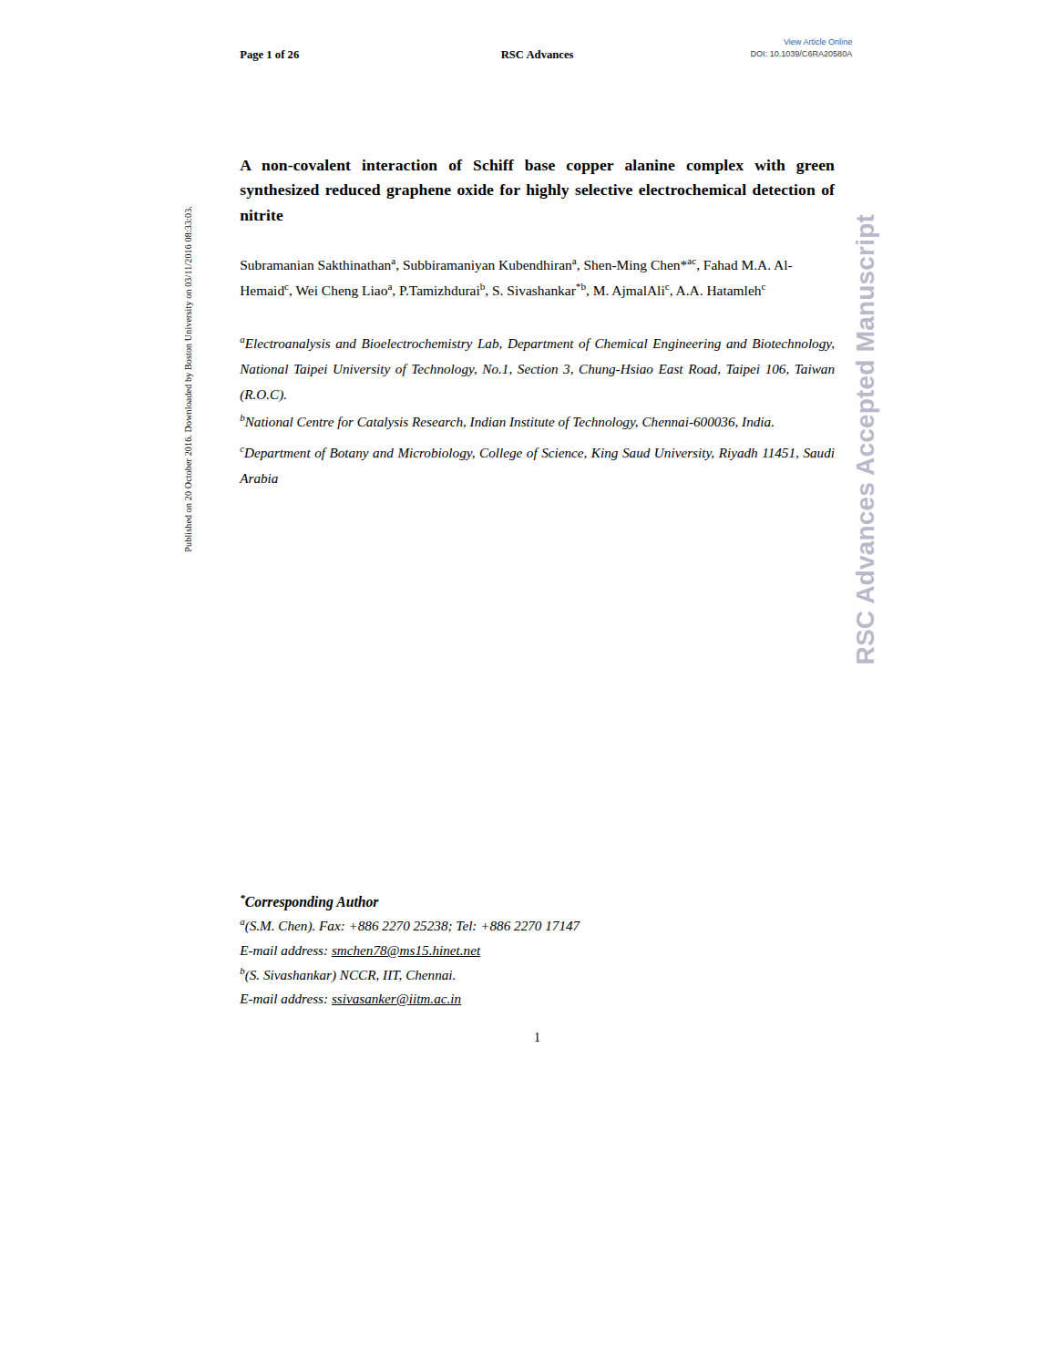View Article Online
DOI: 10.1039/C6RA20580A
Page 1 of 26 RSC Advances
Published on 20 October 2016. Downloaded by Boston University on 03/11/2016 08:33:03.
RSC Advances Accepted Manuscript
A non-covalent interaction of Schiff base copper alanine complex with green synthesized reduced graphene oxide for highly selective electrochemical detection of nitrite
Subramanian Sakthinathana, Subbiramaniyan Kubendhirana, Shen-Ming Chen*ac, Fahad M.A. Al-Hemaidc, Wei Cheng Liaoa, P.Tamizhduraib, S. Sivashankar*b, M. AjmalAlic, A.A. Hatamlehc
aElectroanalysis and Bioelectrochemistry Lab, Department of Chemical Engineering and Biotechnology, National Taipei University of Technology, No.1, Section 3, Chung-Hsiao East Road, Taipei 106, Taiwan (R.O.C).
bNational Centre for Catalysis Research, Indian Institute of Technology, Chennai-600036, India.
cDepartment of Botany and Microbiology, College of Science, King Saud University, Riyadh 11451, Saudi Arabia
*Corresponding Author
a(S.M. Chen). Fax: +886 2270 25238; Tel: +886 2270 17147
E-mail address: smchen78@ms15.hinet.net
b(S. Sivashankar) NCCR, IIT, Chennai.
E-mail address: ssivasanker@iitm.ac.in
1